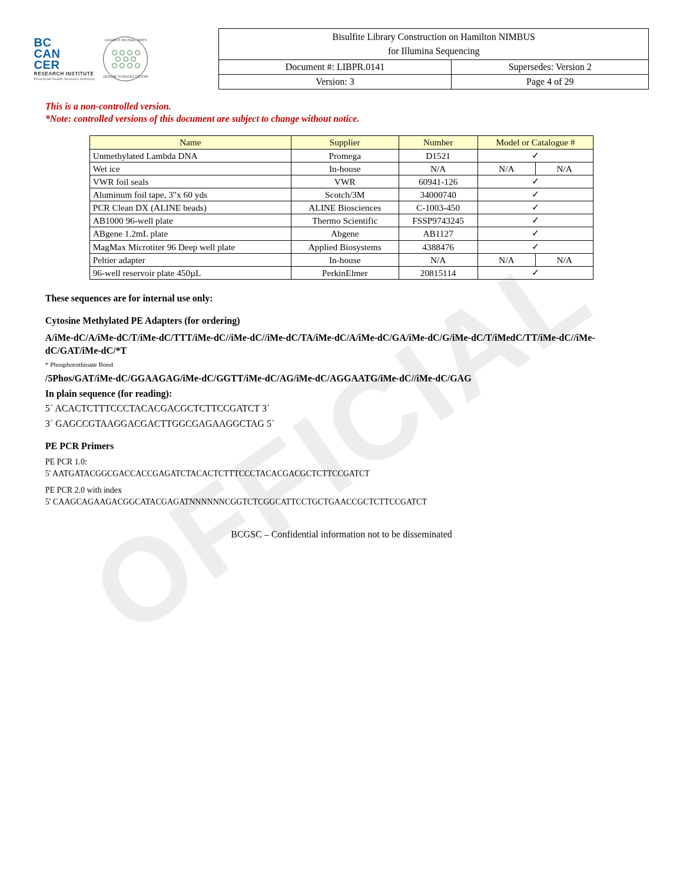OFFICIAL
BC
CAN
CER RESEARCH INSTITUTE Provincial Health Services Authority
CANADA'S MICHAEL SMITH GENOME SCIENCES CENTRE
| Bisulfite Library Construction on Hamilton NIMBUS |
| for Illumina Sequencing |
| Document #: LIBPR.0141 | Supersedes: Version 2 |
| Version: 3 | Page 4 of 29 |
This is a non-controlled version.
*Note: controlled versions of this document are subject to change without notice.
| Name | Supplier | Number | Model or Catalogue # |
| --- | --- | --- | --- |
| Unmethylated Lambda DNA | Promega | D1521 | ✓ |
| Wet ice | In-house | N/A | N/A | N/A |
| VWR foil seals | VWR | 60941-126 | ✓ |
| Aluminum foil tape, 3"x 60 yds | Scotch/3M | 34000740 | ✓ |
| PCR Clean DX (ALINE beads) | ALINE Biosciences | C-1003-450 | ✓ |
| AB1000 96-well plate | Thermo Scientific | FSSP9743245 | ✓ |
| ABgene 1.2mL plate | Abgene | AB1127 | ✓ |
| MagMax Microtiter 96 Deep well plate | Applied Biosystems | 4388476 | ✓ |
| Peltier adapter | In-house | N/A | N/A | N/A |
| 96-well reservoir plate 450µL | PerkinElmer | 20815114 | ✓ |
These sequences are for internal use only:
Cytosine Methylated PE Adapters (for ordering)
A/iMe-dC/A/iMe-dC/T/iMe-dC/TTT/iMe-dC//iMe-dC//iMe-dC/TA/iMe-dC/A/iMe-dC/GA/iMe-dC/G/iMe-dC/T/iMedC/TT/iMe-dC//iMe-dC/GAT/iMe-dC/*T
* Phosphorothioate Bond
/5Phos/GAT/iMe-dC/GGAAGAG/iMe-dC/GGTT/iMe-dC/AG/iMe-dC/AGGAATG/iMe-dC//iMe-dC/GAG
In plain sequence (for reading):
5´ ACACTCTTTCCCTACACGACGCTCTTCCGATCT 3´
3´ GAGCCGTAAGGACGACTTGGCGAGAAGGCTAG 5´
PE PCR Primers
PE PCR 1.0:
5' AATGATACGGCGACCACCGAGATCTACACTCTTTCCCTACACGACGCTCTTCCGATCT
PE PCR 2.0 with index
5' CAAGCAGAAGACGGCATACGAGATNNNNNNCGGTCTCGGCATTCCTGCTGAACCGCTCTTCCGATCT
BCGSC – Confidential information not to be disseminated